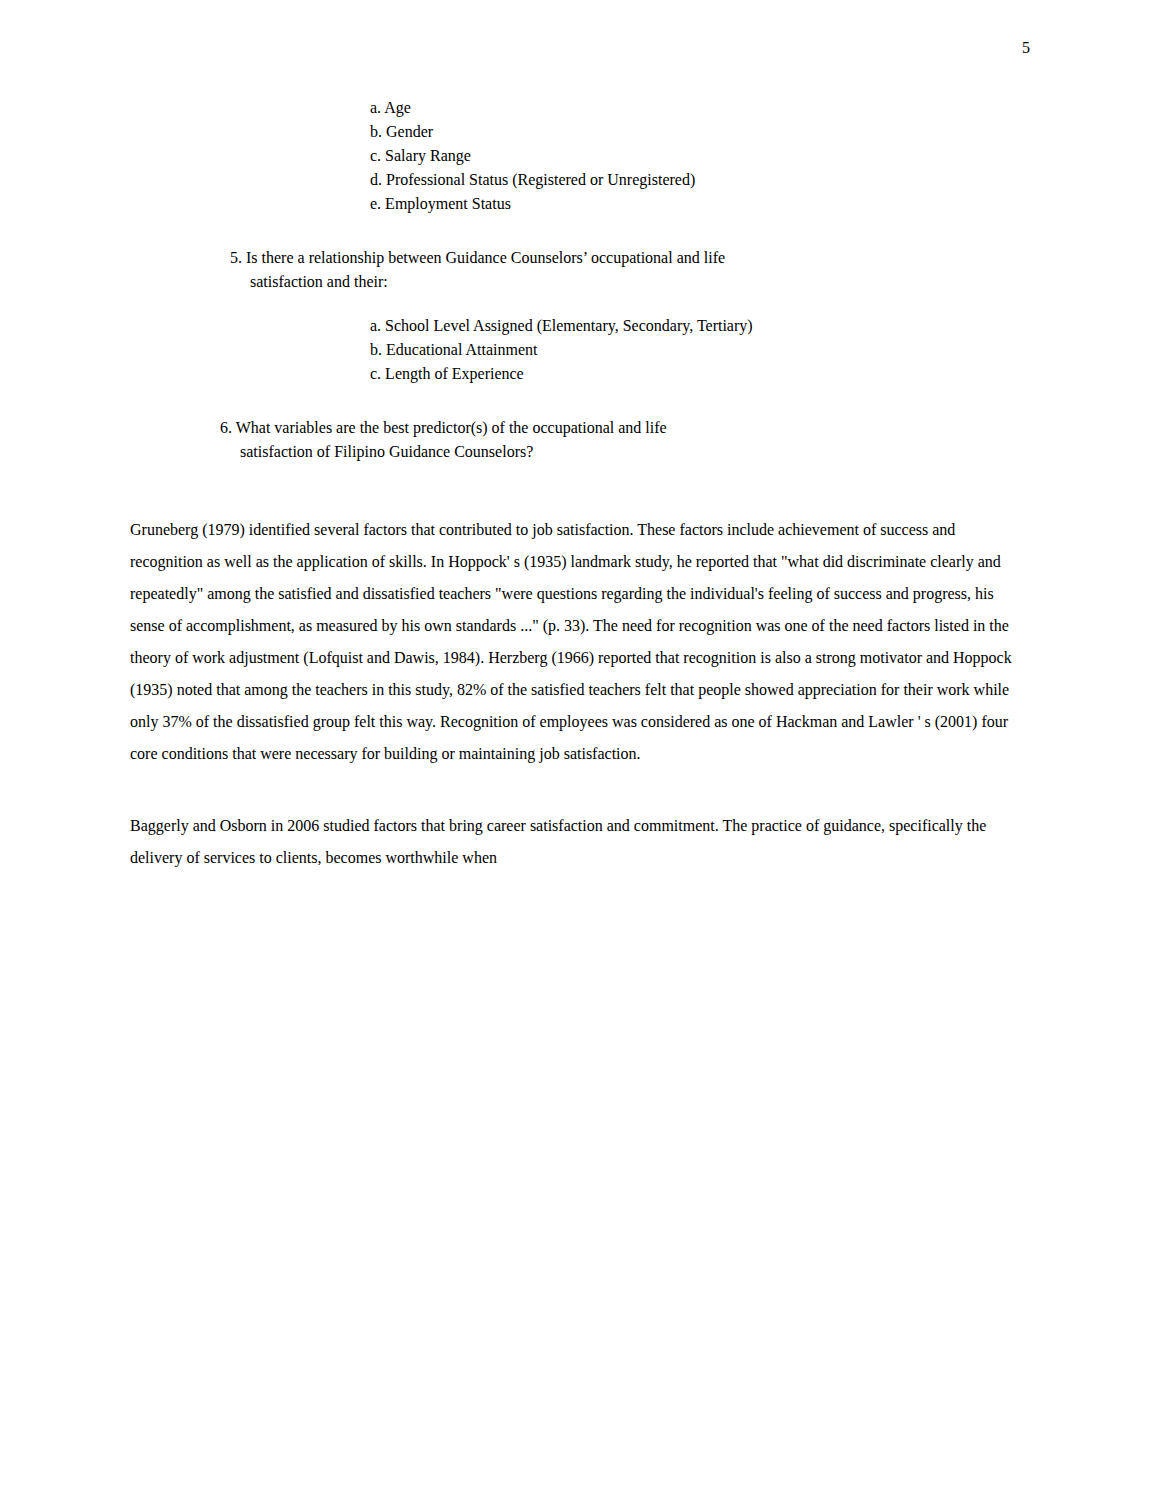5
a. Age
b. Gender
c. Salary Range
d. Professional Status (Registered or Unregistered)
e. Employment Status
5. Is there a relationship between Guidance Counselors’ occupational and life
satisfaction and their:
a. School Level Assigned (Elementary, Secondary, Tertiary)
b. Educational Attainment
c. Length of Experience
6. What variables are the best predictor(s) of the occupational and life
satisfaction of Filipino Guidance Counselors?
Gruneberg (1979) identified several factors that contributed to job satisfaction. These factors include achievement of success and recognition as well as the application of skills. In Hoppock' s (1935) landmark study, he reported that "what did discriminate clearly and repeatedly" among the satisfied and dissatisfied teachers "were questions regarding the individual's feeling of success and progress, his sense of accomplishment, as measured by his own standards ..." (p. 33). The need for recognition was one of the need factors listed in the theory of work adjustment (Lofquist and Dawis, 1984). Herzberg (1966) reported that recognition is also a strong motivator and Hoppock (1935) noted that among the teachers in this study, 82% of the satisfied teachers felt that people showed appreciation for their work while only 37% of the dissatisfied group felt this way. Recognition of employees was considered as one of Hackman and Lawler ' s (2001) four core conditions that were necessary for building or maintaining job satisfaction.
Baggerly and Osborn in 2006 studied factors that bring career satisfaction and commitment. The practice of guidance, specifically the delivery of services to clients, becomes worthwhile when